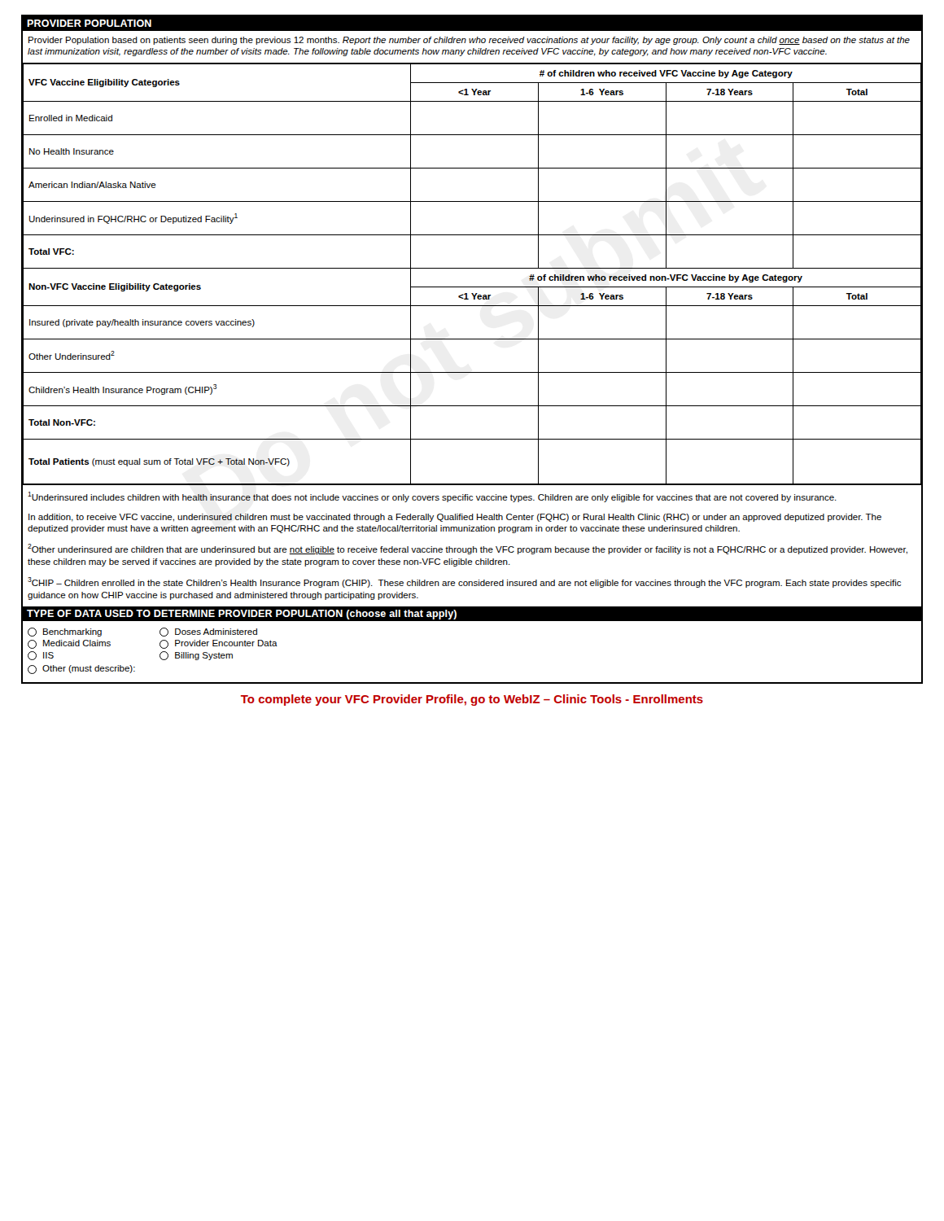Do not submit
PROVIDER POPULATION
Provider Population based on patients seen during the previous 12 months. Report the number of children who received vaccinations at your facility, by age group. Only count a child once based on the status at the last immunization visit, regardless of the number of visits made. The following table documents how many children received VFC vaccine, by category, and how many received non-VFC vaccine.
| VFC Vaccine Eligibility Categories | # of children who received VFC Vaccine by Age Category |
| --- | --- |
| <1 Year | 1-6 Years | 7-18 Years | Total |
| Enrolled in Medicaid | | | | |
| No Health Insurance | | | | |
| American Indian/Alaska Native | | | | |
| Underinsured in FQHC/RHC or Deputized Facility 1 | | | | |
| Total VFC: | | | | |
| Non-VFC Vaccine Eligibility Categories | # of children who received non-VFC Vaccine by Age Category |
| <1 Year | 1-6 Years | 7-18 Years | Total |
| Insured (private pay/health insurance covers vaccines) | | | | |
| Other Underinsured 2 | | | | |
| Children’s Health Insurance Program (CHIP) 3 | | | | |
| Total Non-VFC: | | | | |
| Total Patients (must equal sum of Total VFC + Total Non-VFC) | | | | |
1Underinsured includes children with health insurance that does not include vaccines or only covers specific vaccine types. Children are only eligible for vaccines that are not covered by insurance.
In addition, to receive VFC vaccine, underinsured children must be vaccinated through a Federally Qualified Health Center (FQHC) or Rural Health Clinic (RHC) or under an approved deputized provider. The deputized provider must have a written agreement with an FQHC/RHC and the state/local/territorial immunization program in order to vaccinate these underinsured children.
2Other underinsured are children that are underinsured but are not eligible to receive federal vaccine through the VFC program because the provider or facility is not a FQHC/RHC or a deputized provider. However, these children may be served if vaccines are provided by the state program to cover these non-VFC eligible children.
3CHIP – Children enrolled in the state Children’s Health Insurance Program (CHIP). These children are considered insured and are not eligible for vaccines through the VFC program. Each state provides specific guidance on how CHIP vaccine is purchased and administered through participating providers.
TYPE OF DATA USED TO DETERMINE PROVIDER POPULATION (choose all that apply)
Benchmarking
Medicaid Claims
IIS
Doses Administered
Provider Encounter Data
Billing System
Other (must describe):
To complete your VFC Provider Profile, go to WebIZ – Clinic Tools - Enrollments